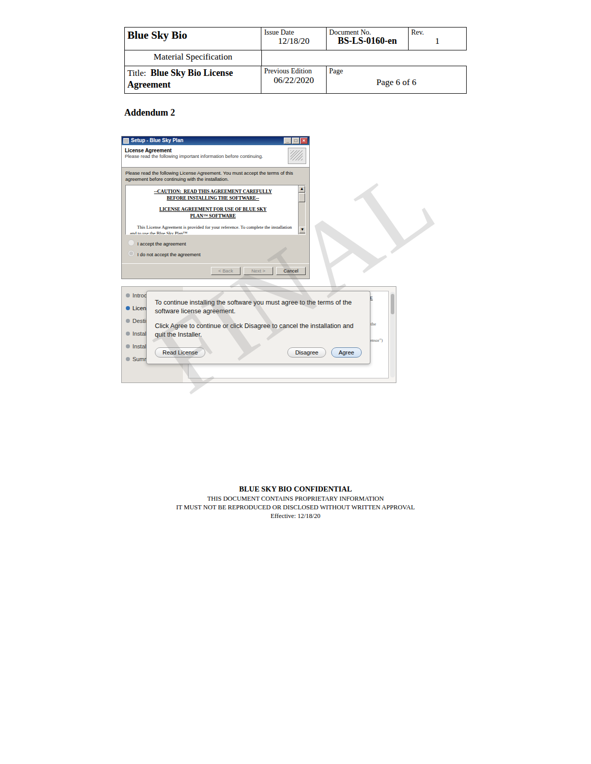| Blue Sky Bio | Issue Date 12/18/20 | Document No. BS-LS-0160-en | Rev. 1 |
| Material Specification | |
| Title: Blue Sky Bio License Agreement | Previous Edition 06/22/2020 | Page Page 6 of 6 |
Addendum 2
Setup - Blue Sky Plan
_□×
License Agreement
Please read the following important information before continuing.
Please read the following License Agreement. You must accept the terms of this agreement before continuing with the installation.
--CAUTION: READ THIS AGREEMENT CAREFULLY
BEFORE INSTALLING THE SOFTWARE--
LICENSE AGREEMENT FOR USE OF BLUE SKY
PLAN™ SOFTWARE
This License Agreement is provided for your reference. To complete the installation and to use the Blue Sky Plan™
▲
▼
I accept the agreement I do not accept the agreement
< Back Next > Cancel
Introduction
License
Destination Select
Installation Type
Installation
Summary
--CAUTION: READ THIS AGREEMENT CAREFULLY BEFORE INSTALLING THE SOFTWARE--
LICENSE AGREEMENT FOR USE OF BLUE SKY PLAN™ SOFTWARE
This License Agreement is provided for your reference. To complete the installation and to use the Blue Sky Plan™ software, you must agree to the terms of this License Agreement.
1. Contracting Parties. The parties in this License Agreement are Blue Sky Bio, LLC ("Licensor") and the user of the software ("Licensee").
To continue installing the software you must agree to the terms of the software license agreement.
Click Agree to continue or click Disagree to cancel the installation and quit the Installer.
Read License
Disagree Agree
FINAL
BLUE SKY BIO CONFIDENTIAL
THIS DOCUMENT CONTAINS PROPRIETARY INFORMATION
IT MUST NOT BE REPRODUCED OR DISCLOSED WITHOUT WRITTEN APPROVAL
Effective: 12/18/20